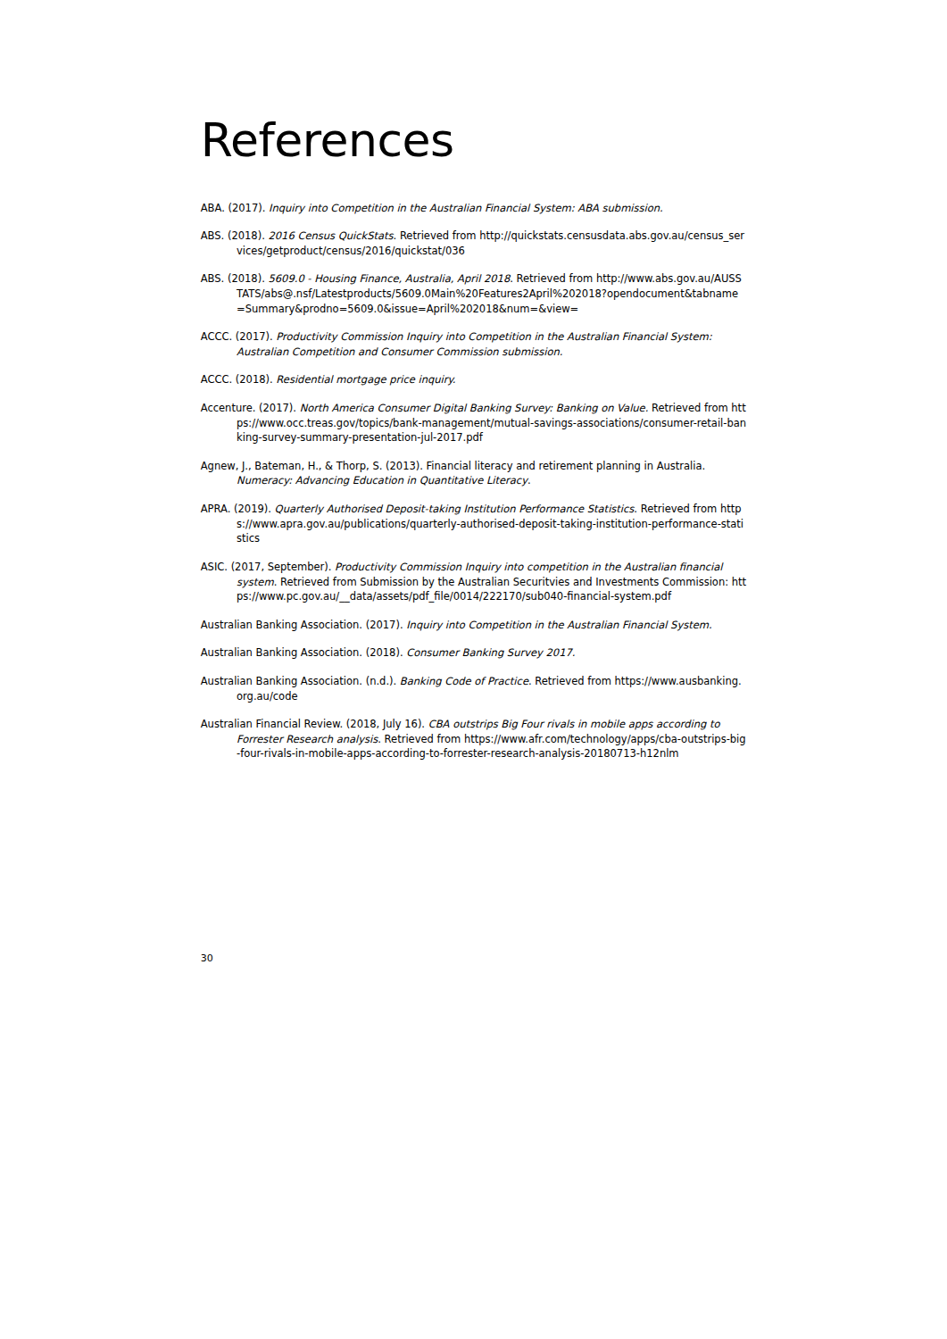References
ABA. (2017). Inquiry into Competition in the Australian Financial System: ABA submission.
ABS. (2018). 2016 Census QuickStats. Retrieved from http://quickstats.censusdata.abs.gov.au/census_services/getproduct/census/2016/quickstat/036
ABS. (2018). 5609.0 - Housing Finance, Australia, April 2018. Retrieved from http://www.abs.gov.au/AUSSTATS/abs@.nsf/Latestproducts/5609.0Main%20Features2April%202018?opendocument&tabname=Summary&prodno=5609.0&issue=April%202018&num=&view=
ACCC. (2017). Productivity Commission Inquiry into Competition in the Australian Financial System: Australian Competition and Consumer Commission submission.
ACCC. (2018). Residential mortgage price inquiry.
Accenture. (2017). North America Consumer Digital Banking Survey: Banking on Value. Retrieved from https://www.occ.treas.gov/topics/bank-management/mutual-savings-associations/consumer-retail-banking-survey-summary-presentation-jul-2017.pdf
Agnew, J., Bateman, H., & Thorp, S. (2013). Financial literacy and retirement planning in Australia. Numeracy: Advancing Education in Quantitative Literacy.
APRA. (2019). Quarterly Authorised Deposit-taking Institution Performance Statistics. Retrieved from https://www.apra.gov.au/publications/quarterly-authorised-deposit-taking-institution-performance-statistics
ASIC. (2017, September). Productivity Commission Inquiry into competition in the Australian financial system. Retrieved from Submission by the Australian Securitvies and Investments Commission: https://www.pc.gov.au/__data/assets/pdf_file/0014/222170/sub040-financial-system.pdf
Australian Banking Association. (2017). Inquiry into Competition in the Australian Financial System.
Australian Banking Association. (2018). Consumer Banking Survey 2017.
Australian Banking Association. (n.d.). Banking Code of Practice. Retrieved from https://www.ausbanking.org.au/code
Australian Financial Review. (2018, July 16). CBA outstrips Big Four rivals in mobile apps according to Forrester Research analysis. Retrieved from https://www.afr.com/technology/apps/cba-outstrips-big-four-rivals-in-mobile-apps-according-to-forrester-research-analysis-20180713-h12nlm
30